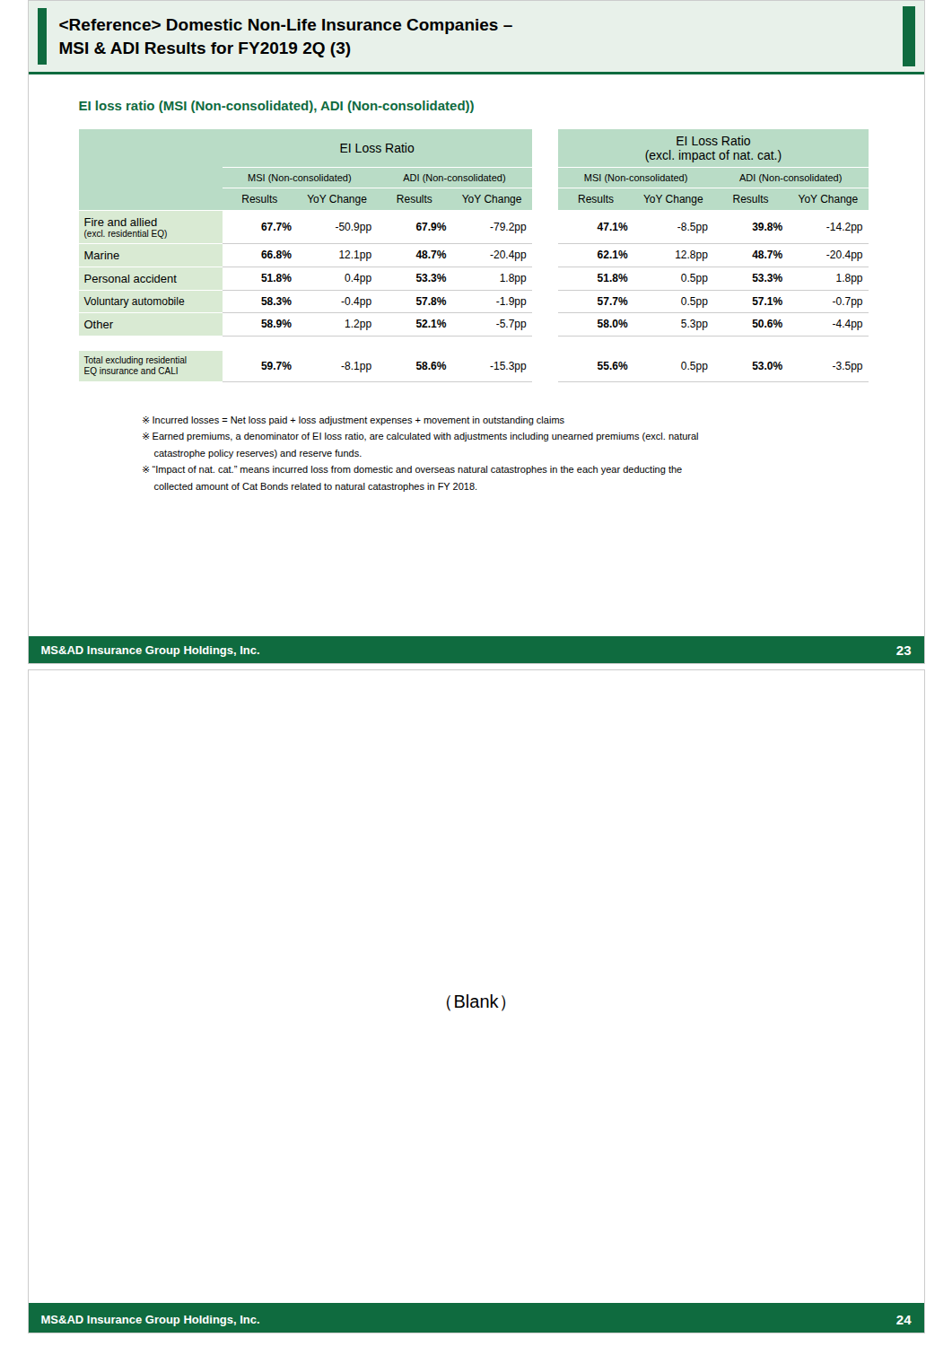<Reference> Domestic Non-Life Insurance Companies –
MSI & ADI Results for FY2019 2Q (3)
EI loss ratio (MSI (Non-consolidated), ADI (Non-consolidated))
| | EI Loss Ratio | | EI Loss Ratio (excl. impact of nat. cat.) |
| --- | --- | --- | --- |
| MSI (Non-consolidated) | ADI (Non-consolidated) | | MSI (Non-consolidated) | ADI (Non-consolidated) |
| Results | YoY Change | Results | YoY Change | | Results | YoY Change | Results | YoY Change |
| Fire and allied (excl. residential EQ) | 67.7% | -50.9pp | 67.9% | -79.2pp | | 47.1% | -8.5pp | 39.8% | -14.2pp |
| Marine | 66.8% | 12.1pp | 48.7% | -20.4pp | | 62.1% | 12.8pp | 48.7% | -20.4pp |
| Personal accident | 51.8% | 0.4pp | 53.3% | 1.8pp | | 51.8% | 0.5pp | 53.3% | 1.8pp |
| Voluntary automobile | 58.3% | -0.4pp | 57.8% | -1.9pp | | 57.7% | 0.5pp | 57.1% | -0.7pp |
| Other | 58.9% | 1.2pp | 52.1% | -5.7pp | | 58.0% | 5.3pp | 50.6% | -4.4pp |
| Total excluding residential EQ insurance and CALI | 59.7% | -8.1pp | 58.6% | -15.3pp | | 55.6% | 0.5pp | 53.0% | -3.5pp |
※ Incurred losses = Net loss paid + loss adjustment expenses + movement in outstanding claims
※ Earned premiums, a denominator of EI loss ratio, are calculated with adjustments including unearned premiums (excl. natural
catastrophe policy reserves) and reserve funds.
※ “Impact of nat. cat.” means incurred loss from domestic and overseas natural catastrophes in the each year deducting the
collected amount of Cat Bonds related to natural catastrophes in FY 2018.
MS&AD Insurance Group Holdings, Inc. 23
（Blank）
MS&AD Insurance Group Holdings, Inc. 24